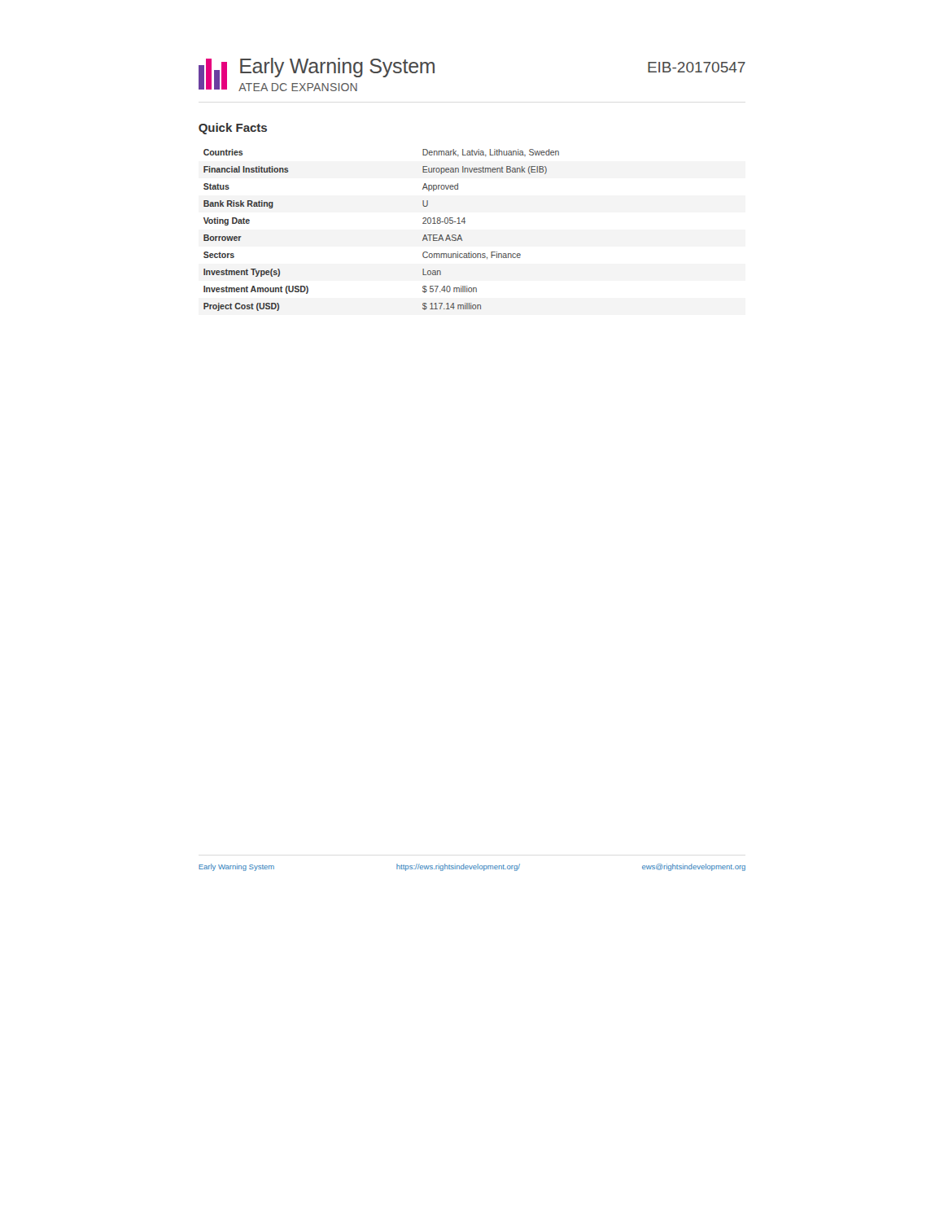Early Warning System
ATEA DC EXPANSION
EIB-20170547
Quick Facts
| Countries | Denmark, Latvia, Lithuania, Sweden |
| Financial Institutions | European Investment Bank (EIB) |
| Status | Approved |
| Bank Risk Rating | U |
| Voting Date | 2018-05-14 |
| Borrower | ATEA ASA |
| Sectors | Communications, Finance |
| Investment Type(s) | Loan |
| Investment Amount (USD) | $ 57.40 million |
| Project Cost (USD) | $ 117.14 million |
Early Warning System
https://ews.rightsindevelopment.org/
ews@rightsindevelopment.org